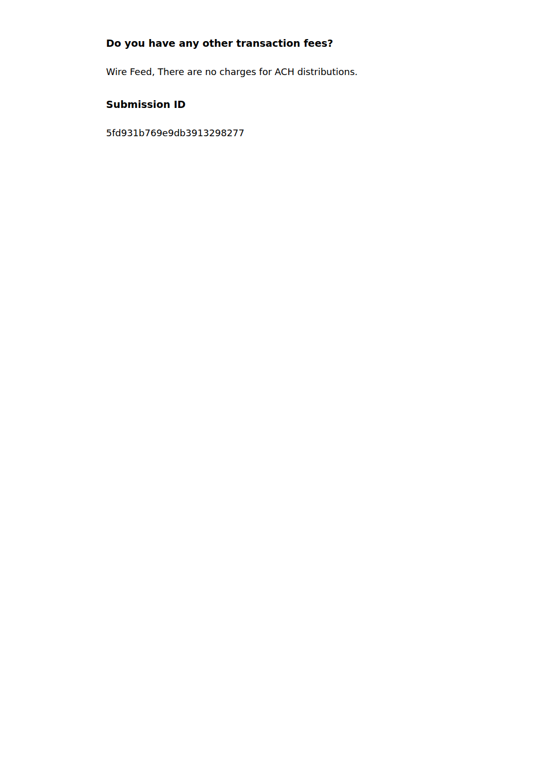Do you have any other transaction fees?
Wire Feed, There are no charges for ACH distributions.
Submission ID
5fd931b769e9db3913298277